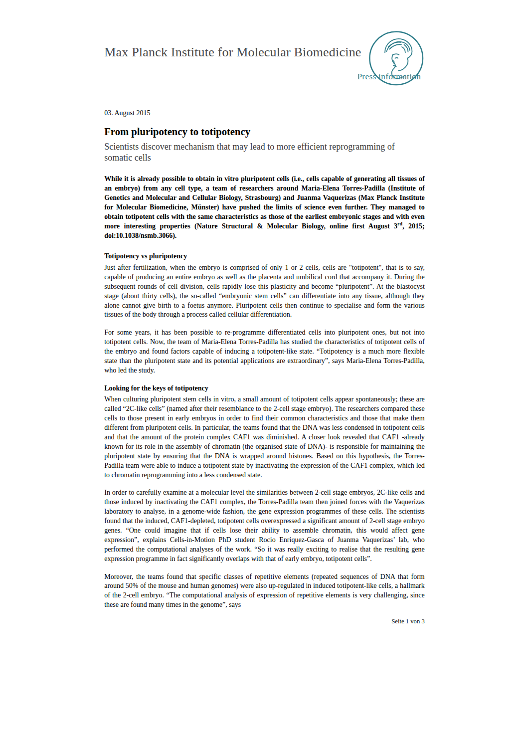Max Planck Institute for Molecular Biomedicine
Press information
03. August 2015
From pluripotency to totipotency
Scientists discover mechanism that may lead to more efficient reprogramming of somatic cells
While it is already possible to obtain in vitro pluripotent cells (i.e., cells capable of generating all tissues of an embryo) from any cell type, a team of researchers around Maria-Elena Torres-Padilla (Institute of Genetics and Molecular and Cellular Biology, Strasbourg) and Juanma Vaquerizas (Max Planck Institute for Molecular Biomedicine, Münster) have pushed the limits of science even further. They managed to obtain totipotent cells with the same characteristics as those of the earliest embryonic stages and with even more interesting properties (Nature Structural & Molecular Biology, online first August 3rd, 2015; doi:10.1038/nsmb.3066).
Totipotency vs pluripotency
Just after fertilization, when the embryo is comprised of only 1 or 2 cells, cells are "totipotent", that is to say, capable of producing an entire embryo as well as the placenta and umbilical cord that accompany it. During the subsequent rounds of cell division, cells rapidly lose this plasticity and become “pluripotent”. At the blastocyst stage (about thirty cells), the so-called “embryonic stem cells” can differentiate into any tissue, although they alone cannot give birth to a foetus anymore. Pluripotent cells then continue to specialise and form the various tissues of the body through a process called cellular differentiation.
For some years, it has been possible to re-programme differentiated cells into pluripotent ones, but not into totipotent cells. Now, the team of Maria-Elena Torres-Padilla has studied the characteristics of totipotent cells of the embryo and found factors capable of inducing a totipotent-like state. “Totipotency is a much more flexible state than the pluripotent state and its potential applications are extraordinary”, says Maria-Elena Torres-Padilla, who led the study.
Looking for the keys of totipotency
When culturing pluripotent stem cells in vitro, a small amount of totipotent cells appear spontaneously; these are called “2C-like cells” (named after their resemblance to the 2-cell stage embryo). The researchers compared these cells to those present in early embryos in order to find their common characteristics and those that make them different from pluripotent cells. In particular, the teams found that the DNA was less condensed in totipotent cells and that the amount of the protein complex CAF1 was diminished. A closer look revealed that CAF1 -already known for its role in the assembly of chromatin (the organised state of DNA)- is responsible for maintaining the pluripotent state by ensuring that the DNA is wrapped around histones. Based on this hypothesis, the Torres-Padilla team were able to induce a totipotent state by inactivating the expression of the CAF1 complex, which led to chromatin reprogramming into a less condensed state.
In order to carefully examine at a molecular level the similarities between 2-cell stage embryos, 2C-like cells and those induced by inactivating the CAF1 complex, the Torres-Padilla team then joined forces with the Vaquerizas laboratory to analyse, in a genome-wide fashion, the gene expression programmes of these cells. The scientists found that the induced, CAF1-depleted, totipotent cells overexpressed a significant amount of 2-cell stage embryo genes. “One could imagine that if cells lose their ability to assemble chromatin, this would affect gene expression”, explains Cells-in-Motion PhD student Rocio Enriquez-Gasca of Juanma Vaquerizas’ lab, who performed the computational analyses of the work. “So it was really exciting to realise that the resulting gene expression programme in fact significantly overlaps with that of early embryo, totipotent cells”.
Moreover, the teams found that specific classes of repetitive elements (repeated sequences of DNA that form around 50% of the mouse and human genomes) were also up-regulated in induced totipotent-like cells, a hallmark of the 2-cell embryo. “The computational analysis of expression of repetitive elements is very challenging, since these are found many times in the genome”, says
Seite 1 von 3